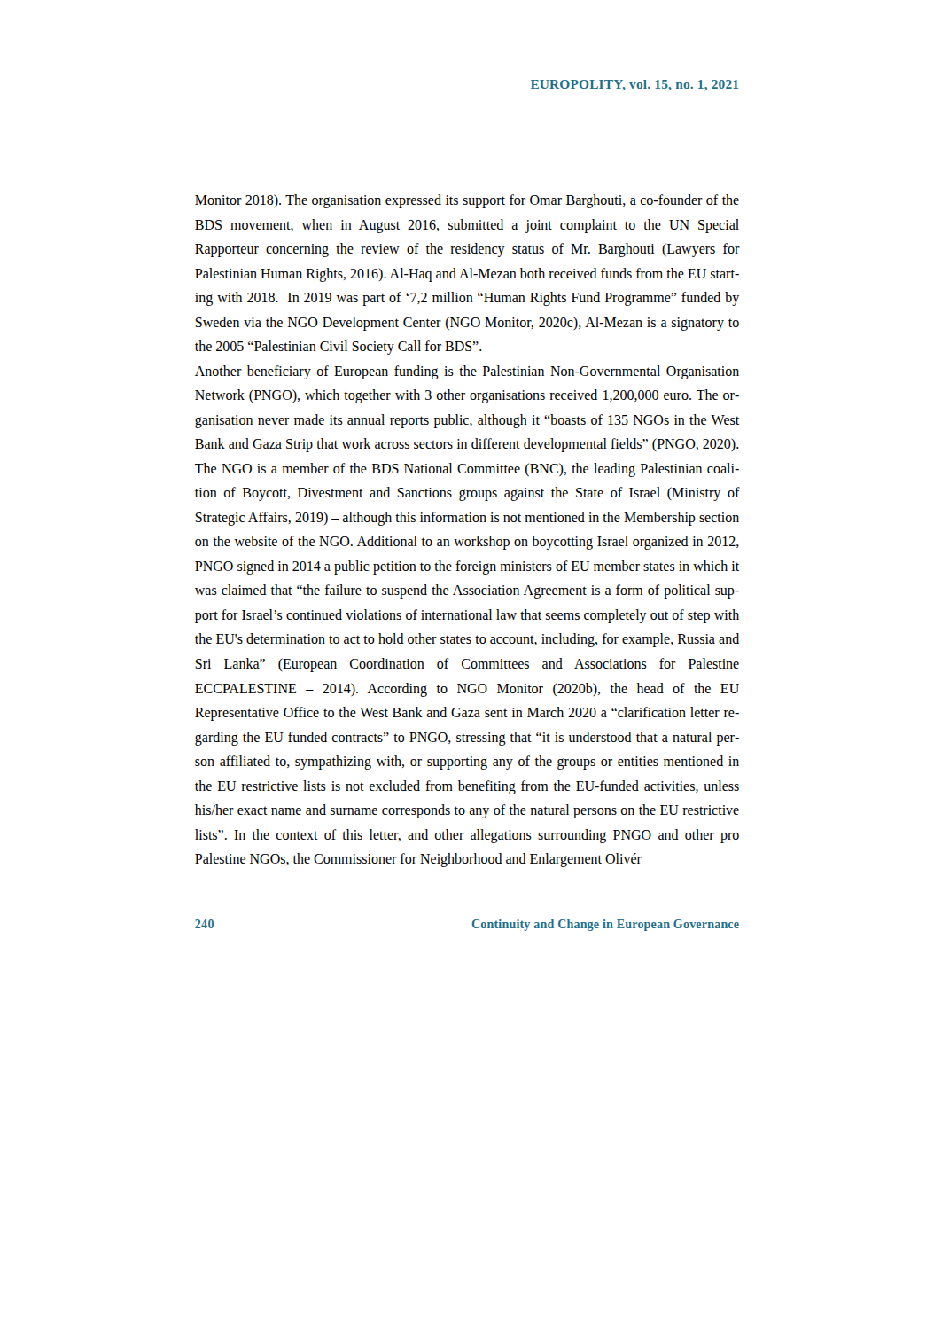EUROPOLITY, vol. 15, no. 1, 2021
Monitor 2018). The organisation expressed its support for Omar Barghouti, a co-founder of the BDS movement, when in August 2016, submitted a joint complaint to the UN Special Rapporteur concerning the review of the residency status of Mr. Barghouti (Lawyers for Palestinian Human Rights, 2016). Al-Haq and Al-Mezan both received funds from the EU starting with 2018. In 2019 was part of ‘7,2 million “Human Rights Fund Programme” funded by Sweden via the NGO Development Center (NGO Monitor, 2020c), Al-Mezan is a signatory to the 2005 “Palestinian Civil Society Call for BDS”.
Another beneficiary of European funding is the Palestinian Non-Governmental Organisation Network (PNGO), which together with 3 other organisations received 1,200,000 euro. The organisation never made its annual reports public, although it “boasts of 135 NGOs in the West Bank and Gaza Strip that work across sectors in different developmental fields” (PNGO, 2020). The NGO is a member of the BDS National Committee (BNC), the leading Palestinian coalition of Boycott, Divestment and Sanctions groups against the State of Israel (Ministry of Strategic Affairs, 2019) – although this information is not mentioned in the Membership section on the website of the NGO. Additional to an workshop on boycotting Israel organized in 2012, PNGO signed in 2014 a public petition to the foreign ministers of EU member states in which it was claimed that “the failure to suspend the Association Agreement is a form of political support for Israel’s continued violations of international law that seems completely out of step with the EU's determination to act to hold other states to account, including, for example, Russia and Sri Lanka” (European Coordination of Committees and Associations for Palestine ECCPALESTINE – 2014). According to NGO Monitor (2020b), the head of the EU Representative Office to the West Bank and Gaza sent in March 2020 a “clarification letter regarding the EU funded contracts” to PNGO, stressing that “it is understood that a natural person affiliated to, sympathizing with, or supporting any of the groups or entities mentioned in the EU restrictive lists is not excluded from benefiting from the EU-funded activities, unless his/her exact name and surname corresponds to any of the natural persons on the EU restrictive lists”. In the context of this letter, and other allegations surrounding PNGO and other pro Palestine NGOs, the Commissioner for Neighborhood and Enlargement Olivér
240 Continuity and Change in European Governance